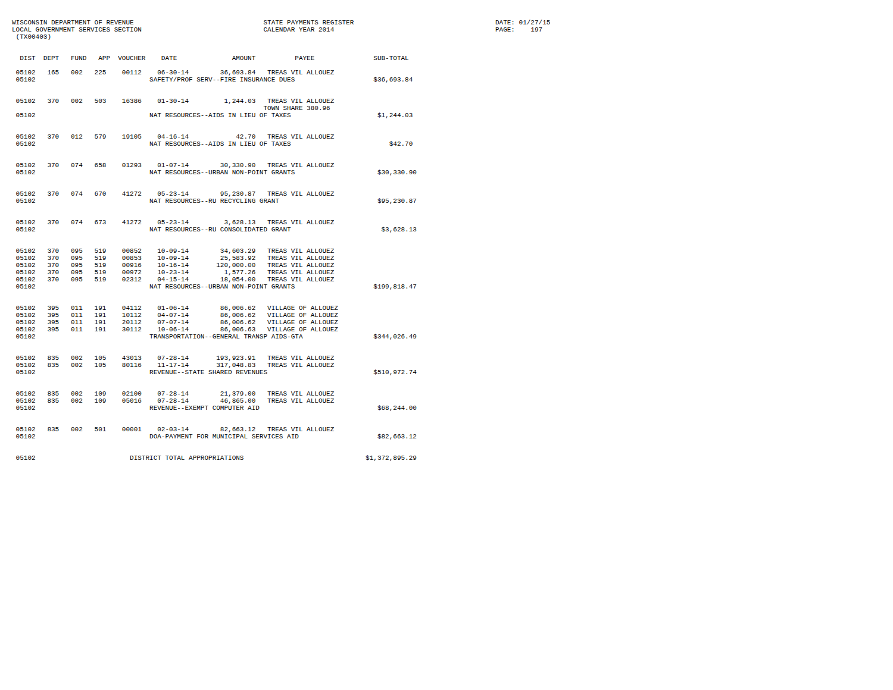WISCONSIN DEPARTMENT OF REVENUE STATE PAYMENTS REGISTER DATE: 01/27/15 LOCAL GOVERNMENT SERVICES SECTION CALENDAR YEAR 2014 PAGE: 197 (TX00403) DIST DEPT FUND APP VOUCHER DATE AMOUNT PAYEE SUB-TOTAL 05102 165 002 225 00112 06-30-14 36,693.84 TREAS VIL ALLOUEZ 05102 SAFETY/PROF SERV--FIRE INSURANCE DUES $36,693.84 05102 370 002 503 16386 01-30-14 1,244.03 TREAS VIL ALLOUEZ TOWN SHARE 380.96 05102 NAT RESOURCES--AIDS IN LIEU OF TAXES $1,244.03 05102 370 012 579 19105 04-16-14 42.70 TREAS VIL ALLOUEZ 05102 NAT RESOURCES--AIDS IN LIEU OF TAXES $42.70 05102 370 074 658 01293 01-07-14 30,330.90 TREAS VIL ALLOUEZ 05102 NAT RESOURCES--URBAN NON-POINT GRANTS $30,330.90 05102 370 074 670 41272 05-23-14 95,230.87 TREAS VIL ALLOUEZ 05102 NAT RESOURCES--RU RECYCLING GRANT $95,230.87 05102 370 074 673 41272 05-23-14 3,628.13 TREAS VIL ALLOUEZ 05102 NAT RESOURCES--RU CONSOLIDATED GRANT $3,628.13 05102 370 095 519 00852 10-09-14 34,603.29 TREAS VIL ALLOUEZ 05102 370 095 519 00853 10-09-14 25,583.92 TREAS VIL ALLOUEZ 05102 370 095 519 00916 10-16-14 120,000.00 TREAS VIL ALLOUEZ 05102 370 095 519 00972 10-23-14 1,577.26 TREAS VIL ALLOUEZ 05102 370 095 519 02312 04-15-14 18,054.00 TREAS VIL ALLOUEZ 05102 NAT RESOURCES--URBAN NON-POINT GRANTS $199,818.47 05102 395 011 191 04112 01-06-14 86,006.62 VILLAGE OF ALLOUEZ 05102 395 011 191 10112 04-07-14 86,006.62 VILLAGE OF ALLOUEZ 05102 395 011 191 20112 07-07-14 86,006.62 VILLAGE OF ALLOUEZ 05102 395 011 191 30112 10-06-14 86,006.63 VILLAGE OF ALLOUEZ 05102 TRANSPORTATION--GENERAL TRANSP AIDS-GTA $344,026.49 05102 835 002 105 43013 07-28-14 193,923.91 TREAS VIL ALLOUEZ 05102 835 002 105 80116 11-17-14 317,048.83 TREAS VIL ALLOUEZ 05102 REVENUE--STATE SHARED REVENUES $510,972.74 05102 835 002 109 02100 07-28-14 21,379.00 TREAS VIL ALLOUEZ 05102 835 002 109 05016 07-28-14 46,865.00 TREAS VIL ALLOUEZ 05102 REVENUE--EXEMPT COMPUTER AID $68,244.00 05102 835 002 501 00001 02-03-14 82,663.12 TREAS VIL ALLOUEZ 05102 DOA-PAYMENT FOR MUNICIPAL SERVICES AID $82,663.12 05102 DISTRICT TOTAL APPROPRIATIONS $1,372,895.29